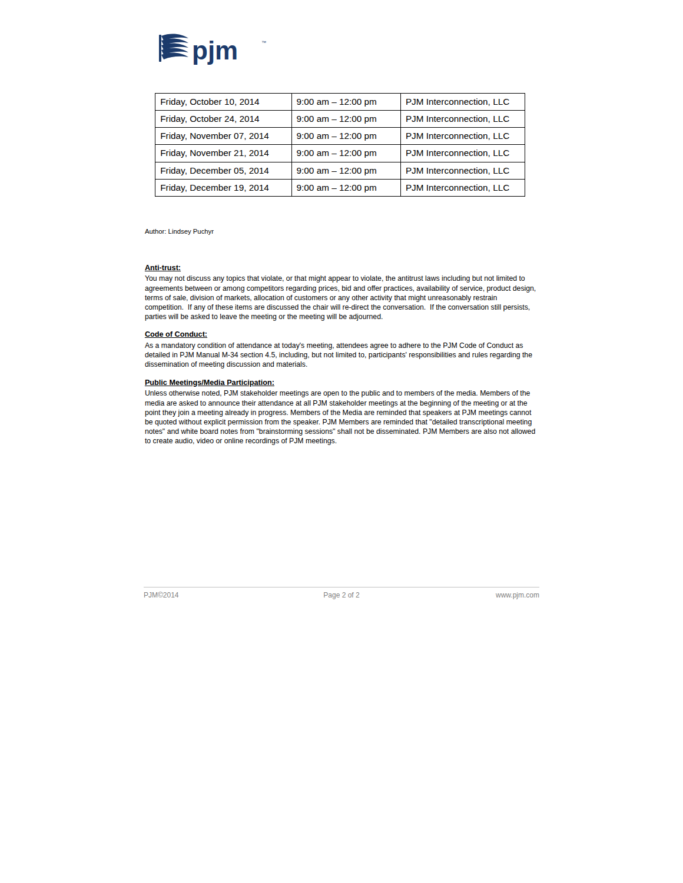pjm ™
| Friday, October 10, 2014 | 9:00 am – 12:00 pm | PJM Interconnection, LLC |
| Friday, October 24, 2014 | 9:00 am – 12:00 pm | PJM Interconnection, LLC |
| Friday, November 07, 2014 | 9:00 am – 12:00 pm | PJM Interconnection, LLC |
| Friday, November 21, 2014 | 9:00 am – 12:00 pm | PJM Interconnection, LLC |
| Friday, December 05, 2014 | 9:00 am – 12:00 pm | PJM Interconnection, LLC |
| Friday, December 19, 2014 | 9:00 am – 12:00 pm | PJM Interconnection, LLC |
Author: Lindsey Puchyr
Anti-trust:
You may not discuss any topics that violate, or that might appear to violate, the antitrust laws including but not limited to agreements between or among competitors regarding prices, bid and offer practices, availability of service, product design, terms of sale, division of markets, allocation of customers or any other activity that might unreasonably restrain competition. If any of these items are discussed the chair will re-direct the conversation. If the conversation still persists, parties will be asked to leave the meeting or the meeting will be adjourned.
Code of Conduct:
As a mandatory condition of attendance at today's meeting, attendees agree to adhere to the PJM Code of Conduct as detailed in PJM Manual M-34 section 4.5, including, but not limited to, participants' responsibilities and rules regarding the dissemination of meeting discussion and materials.
Public Meetings/Media Participation:
Unless otherwise noted, PJM stakeholder meetings are open to the public and to members of the media. Members of the media are asked to announce their attendance at all PJM stakeholder meetings at the beginning of the meeting or at the point they join a meeting already in progress. Members of the Media are reminded that speakers at PJM meetings cannot be quoted without explicit permission from the speaker. PJM Members are reminded that "detailed transcriptional meeting notes" and white board notes from "brainstorming sessions" shall not be disseminated. PJM Members are also not allowed to create audio, video or online recordings of PJM meetings.
PJM©2014
Page 2 of 2
www.pjm.com